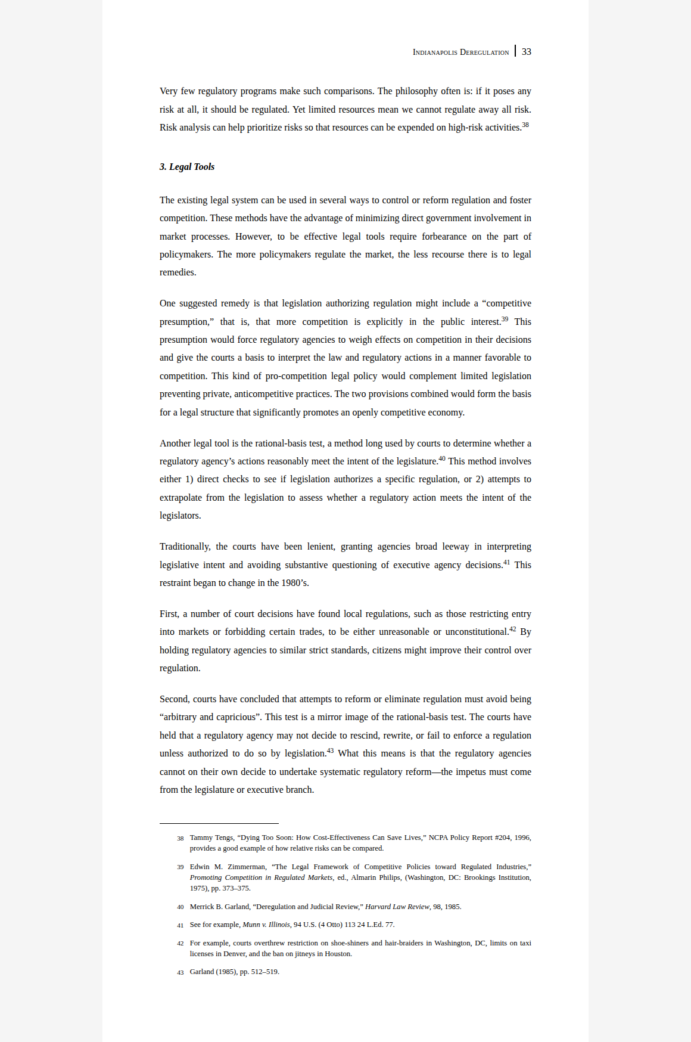Indianapolis Deregulation 33
Very few regulatory programs make such comparisons. The philosophy often is: if it poses any risk at all, it should be regulated. Yet limited resources mean we cannot regulate away all risk. Risk analysis can help prioritize risks so that resources can be expended on high-risk activities.38
3. Legal Tools
The existing legal system can be used in several ways to control or reform regulation and foster competition. These methods have the advantage of minimizing direct government involvement in market processes. However, to be effective legal tools require forbearance on the part of policymakers. The more policymakers regulate the market, the less recourse there is to legal remedies.
One suggested remedy is that legislation authorizing regulation might include a “competitive presumption,” that is, that more competition is explicitly in the public interest.39 This presumption would force regulatory agencies to weigh effects on competition in their decisions and give the courts a basis to interpret the law and regulatory actions in a manner favorable to competition. This kind of pro-competition legal policy would complement limited legislation preventing private, anticompetitive practices. The two provisions combined would form the basis for a legal structure that significantly promotes an openly competitive economy.
Another legal tool is the rational-basis test, a method long used by courts to determine whether a regulatory agency’s actions reasonably meet the intent of the legislature.40 This method involves either 1) direct checks to see if legislation authorizes a specific regulation, or 2) attempts to extrapolate from the legislation to assess whether a regulatory action meets the intent of the legislators.
Traditionally, the courts have been lenient, granting agencies broad leeway in interpreting legislative intent and avoiding substantive questioning of executive agency decisions.41 This restraint began to change in the 1980’s.
First, a number of court decisions have found local regulations, such as those restricting entry into markets or forbidding certain trades, to be either unreasonable or unconstitutional.42 By holding regulatory agencies to similar strict standards, citizens might improve their control over regulation.
Second, courts have concluded that attempts to reform or eliminate regulation must avoid being “arbitrary and capricious”. This test is a mirror image of the rational-basis test. The courts have held that a regulatory agency may not decide to rescind, rewrite, or fail to enforce a regulation unless authorized to do so by legislation.43 What this means is that the regulatory agencies cannot on their own decide to undertake systematic regulatory reform—the impetus must come from the legislature or executive branch.
38 Tammy Tengs, “Dying Too Soon: How Cost-Effectiveness Can Save Lives,” NCPA Policy Report #204, 1996, provides a good example of how relative risks can be compared.
39 Edwin M. Zimmerman, “The Legal Framework of Competitive Policies toward Regulated Industries,” Promoting Competition in Regulated Markets, ed., Almarin Philips, (Washington, DC: Brookings Institution, 1975), pp. 373–375.
40 Merrick B. Garland, “Deregulation and Judicial Review,” Harvard Law Review, 98, 1985.
41 See for example, Munn v. Illinois, 94 U.S. (4 Otto) 113 24 L.Ed. 77.
42 For example, courts overthrew restriction on shoe-shiners and hair-braiders in Washington, DC, limits on taxi licenses in Denver, and the ban on jitneys in Houston.
43 Garland (1985), pp. 512–519.